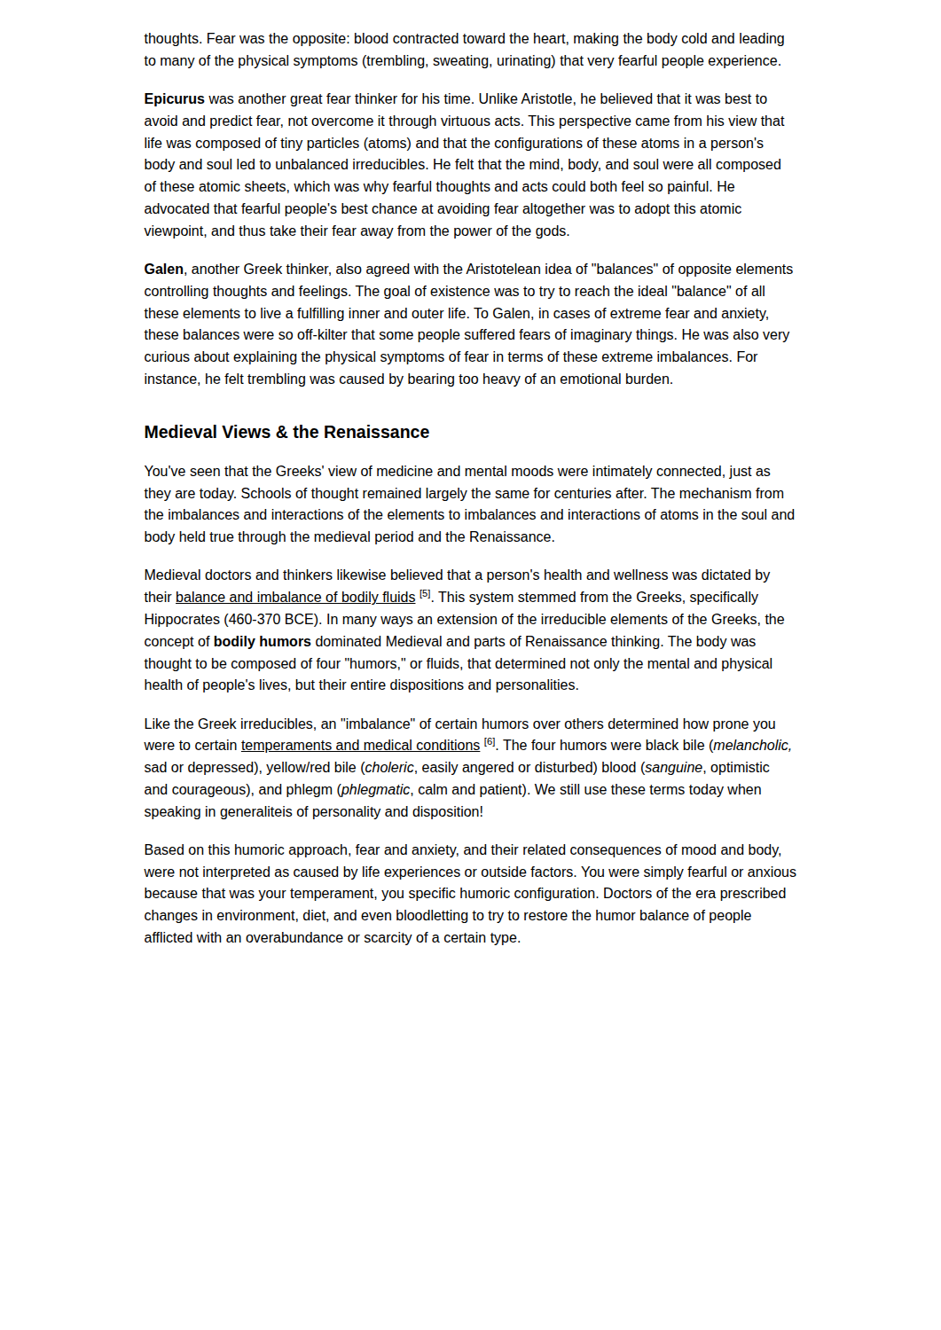thoughts. Fear was the opposite: blood contracted toward the heart, making the body cold and leading to many of the physical symptoms (trembling, sweating, urinating) that very fearful people experience.
Epicurus was another great fear thinker for his time. Unlike Aristotle, he believed that it was best to avoid and predict fear, not overcome it through virtuous acts. This perspective came from his view that life was composed of tiny particles (atoms) and that the configurations of these atoms in a person's body and soul led to unbalanced irreducibles. He felt that the mind, body, and soul were all composed of these atomic sheets, which was why fearful thoughts and acts could both feel so painful. He advocated that fearful people's best chance at avoiding fear altogether was to adopt this atomic viewpoint, and thus take their fear away from the power of the gods.
Galen, another Greek thinker, also agreed with the Aristotelean idea of "balances" of opposite elements controlling thoughts and feelings. The goal of existence was to try to reach the ideal "balance" of all these elements to live a fulfilling inner and outer life. To Galen, in cases of extreme fear and anxiety, these balances were so off-kilter that some people suffered fears of imaginary things. He was also very curious about explaining the physical symptoms of fear in terms of these extreme imbalances. For instance, he felt trembling was caused by bearing too heavy of an emotional burden.
Medieval Views & the Renaissance
You've seen that the Greeks' view of medicine and mental moods were intimately connected, just as they are today. Schools of thought remained largely the same for centuries after. The mechanism from the imbalances and interactions of the elements to imbalances and interactions of atoms in the soul and body held true through the medieval period and the Renaissance.
Medieval doctors and thinkers likewise believed that a person's health and wellness was dictated by their balance and imbalance of bodily fluids [5]. This system stemmed from the Greeks, specifically Hippocrates (460-370 BCE). In many ways an extension of the irreducible elements of the Greeks, the concept of bodily humors dominated Medieval and parts of Renaissance thinking. The body was thought to be composed of four "humors," or fluids, that determined not only the mental and physical health of people's lives, but their entire dispositions and personalities.
Like the Greek irreducibles, an "imbalance" of certain humors over others determined how prone you were to certain temperaments and medical conditions [6]. The four humors were black bile (melancholic, sad or depressed), yellow/red bile (choleric, easily angered or disturbed) blood (sanguine, optimistic and courageous), and phlegm (phlegmatic, calm and patient). We still use these terms today when speaking in generaliteis of personality and disposition!
Based on this humoric approach, fear and anxiety, and their related consequences of mood and body, were not interpreted as caused by life experiences or outside factors. You were simply fearful or anxious because that was your temperament, you specific humoric configuration. Doctors of the era prescribed changes in environment, diet, and even bloodletting to try to restore the humor balance of people afflicted with an overabundance or scarcity of a certain type.